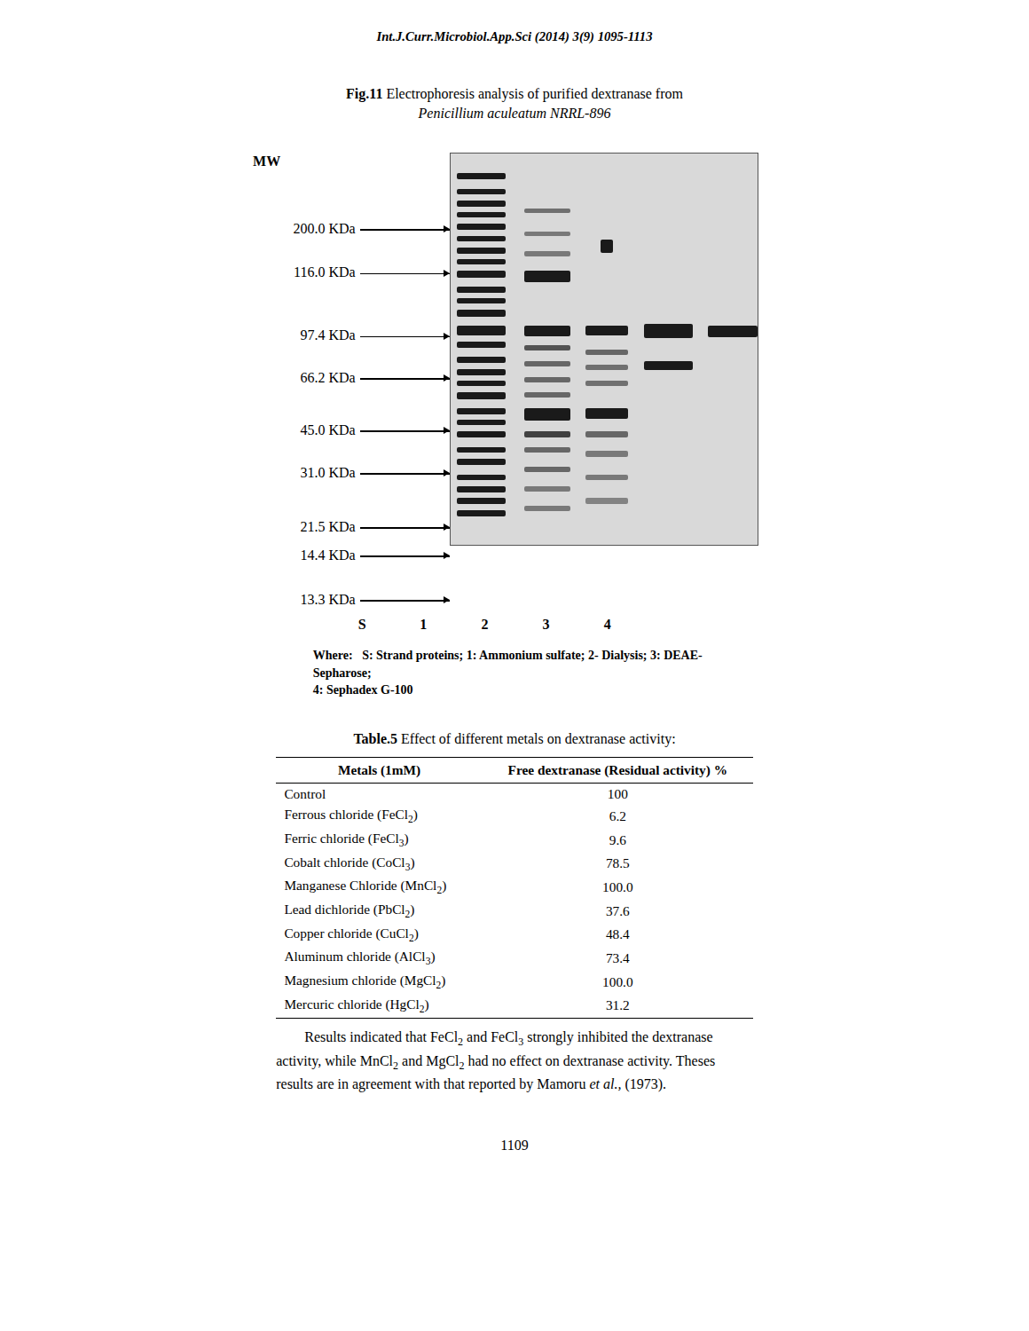Int.J.Curr.Microbiol.App.Sci (2014) 3(9) 1095-1113
Fig.11 Electrophoresis analysis of purified dextranase from
Penicillium aculeatum NRRL-896
MW
200.0 KDa
116.0 KDa
97.4 KDa
66.2 KDa
45.0 KDa
31.0 KDa
21.5 KDa
14.4 KDa
13.3 KDa
S 1234
Where: S: Strand proteins; 1: Ammonium sulfate; 2- Dialysis; 3: DEAE-Sepharose;
4: Sephadex G-100
Table.5 Effect of different metals on dextranase activity:
| Metals (1mM) | Free dextranase (Residual activity) % |
| --- | --- |
| Control | 100 |
| Ferrous chloride (FeCl 2 ) | 6.2 |
| Ferric chloride (FeCl 3 ) | 9.6 |
| Cobalt chloride (CoCl 3 ) | 78.5 |
| Manganese Chloride (MnCl 2 ) | 100.0 |
| Lead dichloride (PbCl 2 ) | 37.6 |
| Copper chloride (CuCl 2 ) | 48.4 |
| Aluminum chloride (AlCl 3 ) | 73.4 |
| Magnesium chloride (MgCl 2 ) | 100.0 |
| Mercuric chloride (HgCl 2 ) | 31.2 |
Results indicated that FeCl2 and FeCl3 strongly inhibited the dextranase activity, while MnCl2 and MgCl2 had no effect on dextranase activity. Theses results are in agreement with that reported by Mamoru et al., (1973).
1109